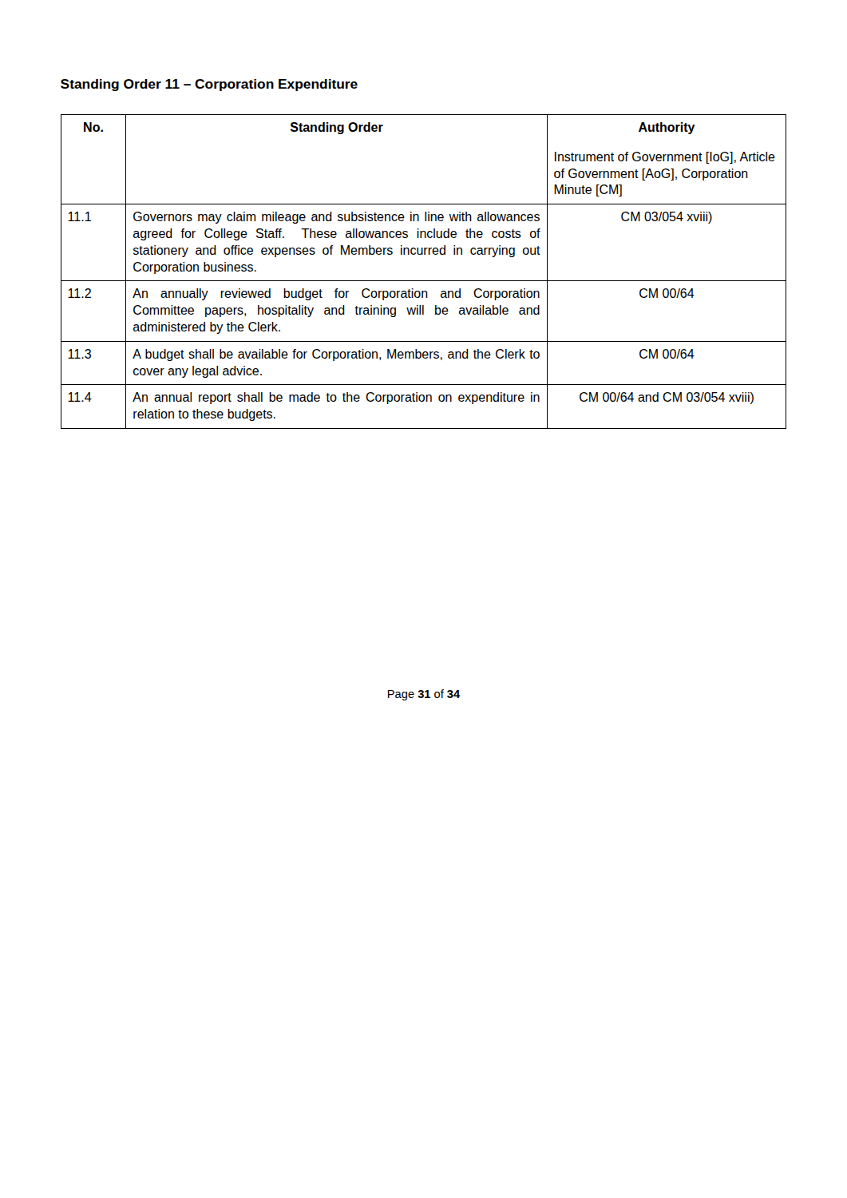Standing Order 11 – Corporation Expenditure
| No. | Standing Order | Authority Instrument of Government [IoG], Article of Government [AoG], Corporation Minute [CM] |
| --- | --- | --- |
| 11.1 | Governors may claim mileage and subsistence in line with allowances agreed for College Staff. These allowances include the costs of stationery and office expenses of Members incurred in carrying out Corporation business. | CM 03/054 xviii) |
| 11.2 | An annually reviewed budget for Corporation and Corporation Committee papers, hospitality and training will be available and administered by the Clerk. | CM 00/64 |
| 11.3 | A budget shall be available for Corporation, Members, and the Clerk to cover any legal advice. | CM 00/64 |
| 11.4 | An annual report shall be made to the Corporation on expenditure in relation to these budgets. | CM 00/64 and CM 03/054 xviii) |
Page 31 of 34